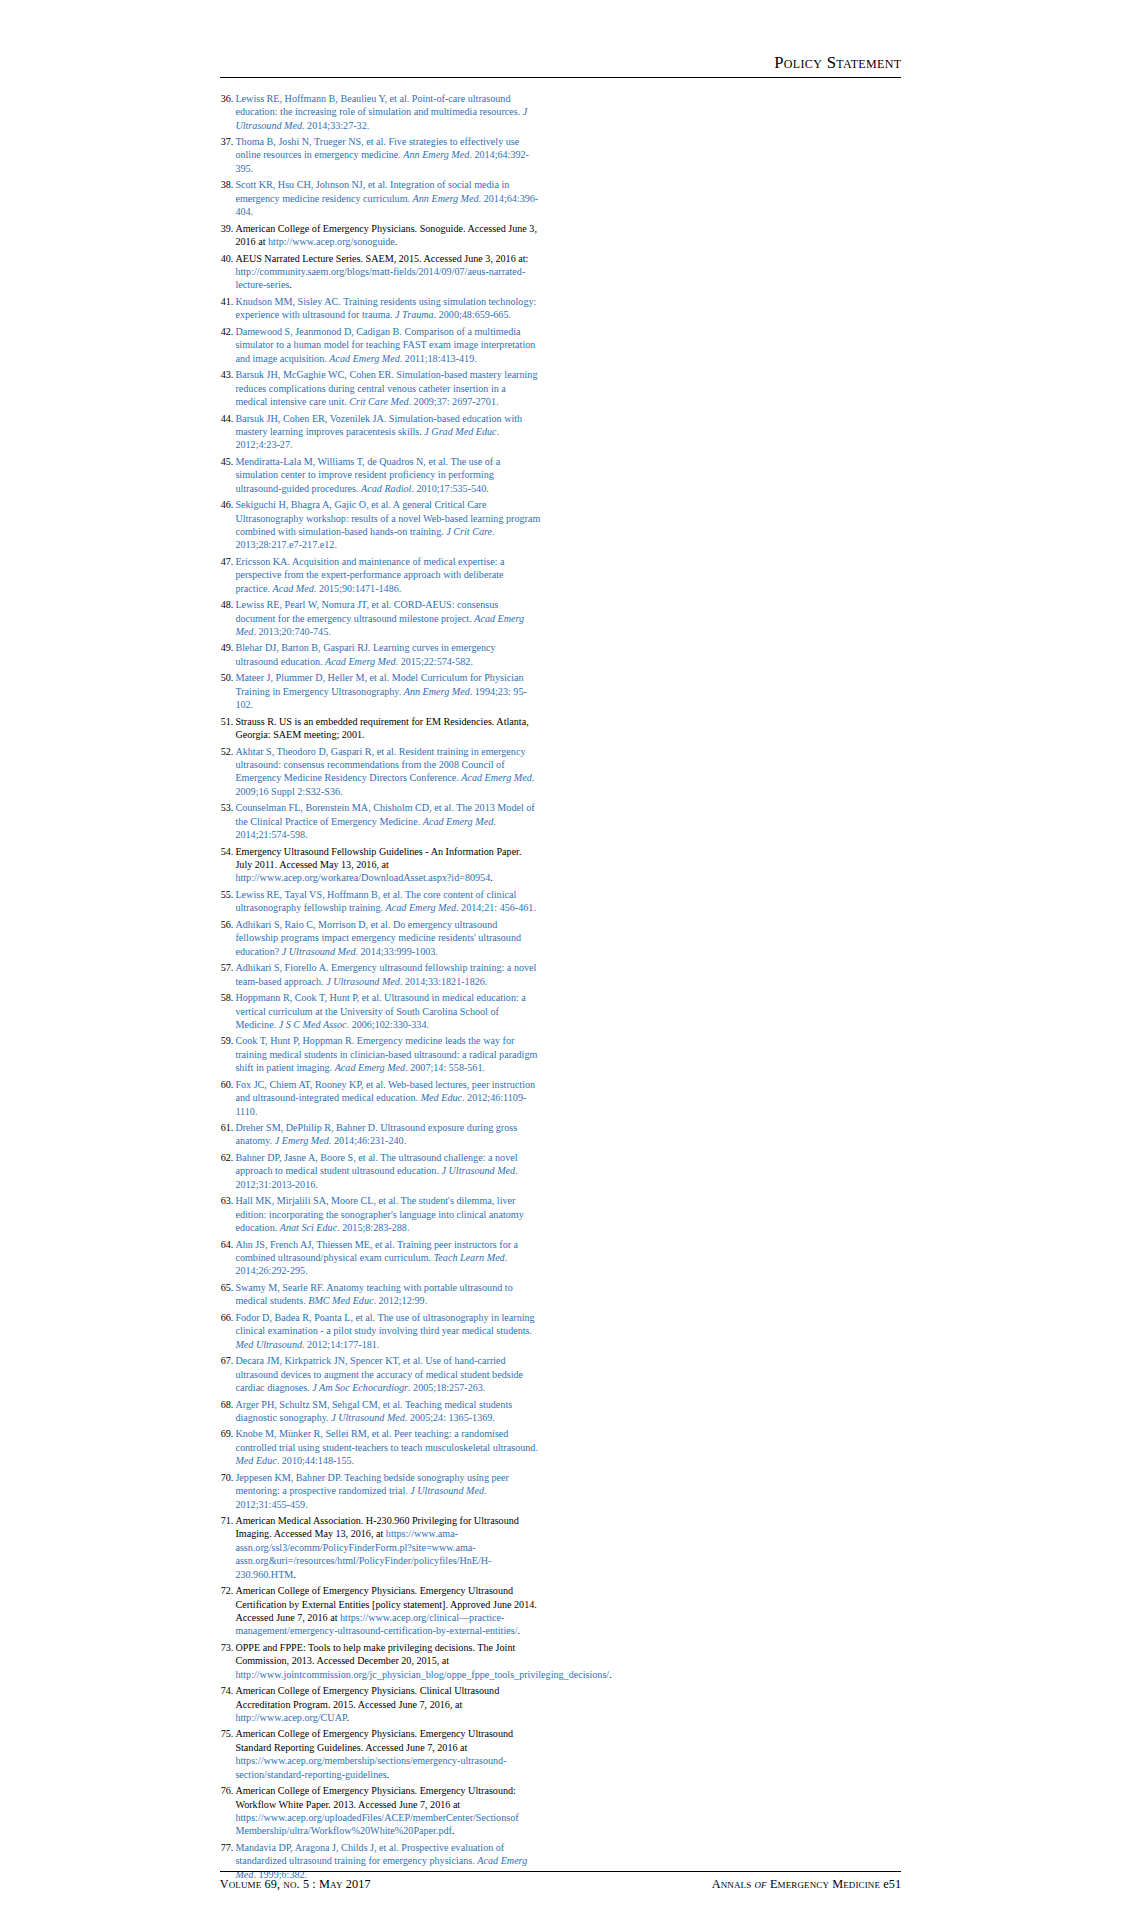Policy Statement
36. Lewiss RE, Hoffmann B, Beaulieu Y, et al. Point-of-care ultrasound education: the increasing role of simulation and multimedia resources. J Ultrasound Med. 2014;33:27-32.
37. Thoma B, Joshi N, Trueger NS, et al. Five strategies to effectively use online resources in emergency medicine. Ann Emerg Med. 2014;64:392-395.
38. Scott KR, Hsu CH, Johnson NJ, et al. Integration of social media in emergency medicine residency curriculum. Ann Emerg Med. 2014;64:396-404.
39. American College of Emergency Physicians. Sonoguide. Accessed June 3, 2016 at http://www.acep.org/sonoguide.
40. AEUS Narrated Lecture Series. SAEM, 2015. Accessed June 3, 2016 at: http://community.saem.org/blogs/matt-fields/2014/09/07/aeus-narrated-lecture-series.
41. Knudson MM, Sisley AC. Training residents using simulation technology: experience with ultrasound for trauma. J Trauma. 2000;48:659-665.
42. Damewood S, Jeanmonod D, Cadigan B. Comparison of a multimedia simulator to a human model for teaching FAST exam image interpretation and image acquisition. Acad Emerg Med. 2011;18:413-419.
43. Barsuk JH, McGaghie WC, Cohen ER. Simulation-based mastery learning reduces complications during central venous catheter insertion in a medical intensive care unit. Crit Care Med. 2009;37: 2697-2701.
44. Barsuk JH, Cohen ER, Vozenilek JA. Simulation-based education with mastery learning improves paracentesis skills. J Grad Med Educ. 2012;4:23-27.
45. Mendiratta-Lala M, Williams T, de Quadros N, et al. The use of a simulation center to improve resident proficiency in performing ultrasound-guided procedures. Acad Radiol. 2010;17:535-540.
46. Sekiguchi H, Bhagra A, Gajic O, et al. A general Critical Care Ultrasonography workshop: results of a novel Web-based learning program combined with simulation-based hands-on training. J Crit Care. 2013;28:217.e7-217.e12.
47. Ericsson KA. Acquisition and maintenance of medical expertise: a perspective from the expert-performance approach with deliberate practice. Acad Med. 2015;90:1471-1486.
48. Lewiss RE, Pearl W, Nomura JT, et al. CORD-AEUS: consensus document for the emergency ultrasound milestone project. Acad Emerg Med. 2013;20:740-745.
49. Blehar DJ, Barton B, Gaspari RJ. Learning curves in emergency ultrasound education. Acad Emerg Med. 2015;22:574-582.
50. Mateer J, Plummer D, Heller M, et al. Model Curriculum for Physician Training in Emergency Ultrasonography. Ann Emerg Med. 1994;23: 95-102.
51. Strauss R. US is an embedded requirement for EM Residencies. Atlanta, Georgia: SAEM meeting; 2001.
52. Akhtar S, Theodoro D, Gaspari R, et al. Resident training in emergency ultrasound: consensus recommendations from the 2008 Council of Emergency Medicine Residency Directors Conference. Acad Emerg Med. 2009;16 Suppl 2:S32-S36.
53. Counselman FL, Borenstein MA, Chisholm CD, et al. The 2013 Model of the Clinical Practice of Emergency Medicine. Acad Emerg Med. 2014;21:574-598.
54. Emergency Ultrasound Fellowship Guidelines - An Information Paper. July 2011. Accessed May 13, 2016, at http://www.acep.org/workarea/DownloadAsset.aspx?id=80954.
55. Lewiss RE, Tayal VS, Hoffmann B, et al. The core content of clinical ultrasonography fellowship training. Acad Emerg Med. 2014;21: 456-461.
56. Adhikari S, Raio C, Morrison D, et al. Do emergency ultrasound fellowship programs impact emergency medicine residents' ultrasound education? J Ultrasound Med. 2014;33:999-1003.
57. Adhikari S, Fiorello A. Emergency ultrasound fellowship training: a novel team-based approach. J Ultrasound Med. 2014;33:1821-1826.
58. Hoppmann R, Cook T, Hunt P, et al. Ultrasound in medical education: a vertical curriculum at the University of South Carolina School of Medicine. J S C Med Assoc. 2006;102:330-334.
59. Cook T, Hunt P, Hoppman R. Emergency medicine leads the way for training medical students in clinician-based ultrasound: a radical paradigm shift in patient imaging. Acad Emerg Med. 2007;14: 558-561.
60. Fox JC, Chiem AT, Rooney KP, et al. Web-based lectures, peer instruction and ultrasound-integrated medical education. Med Educ. 2012;46:1109-1110.
61. Dreher SM, DePhilip R, Bahner D. Ultrasound exposure during gross anatomy. J Emerg Med. 2014;46:231-240.
62. Bahner DP, Jasne A, Boore S, et al. The ultrasound challenge: a novel approach to medical student ultrasound education. J Ultrasound Med. 2012;31:2013-2016.
63. Hall MK, Mirjalili SA, Moore CL, et al. The student's dilemma, liver edition: incorporating the sonographer's language into clinical anatomy education. Anat Sci Educ. 2015;8:283-288.
64. Ahn JS, French AJ, Thiessen ME, et al. Training peer instructors for a combined ultrasound/physical exam curriculum. Teach Learn Med. 2014;26:292-295.
65. Swamy M, Searle RF. Anatomy teaching with portable ultrasound to medical students. BMC Med Educ. 2012;12:99.
66. Fodor D, Badea R, Poanta L, et al. The use of ultrasonography in learning clinical examination - a pilot study involving third year medical students. Med Ultrasound. 2012;14:177-181.
67. Decara JM, Kirkpatrick JN, Spencer KT, et al. Use of hand-carried ultrasound devices to augment the accuracy of medical student bedside cardiac diagnoses. J Am Soc Echocardiogr. 2005;18:257-263.
68. Arger PH, Schultz SM, Sehgal CM, et al. Teaching medical students diagnostic sonography. J Ultrasound Med. 2005;24: 1365-1369.
69. Knobe M, Münker R, Sellei RM, et al. Peer teaching: a randomised controlled trial using student-teachers to teach musculoskeletal ultrasound. Med Educ. 2010;44:148-155.
70. Jeppesen KM, Bahner DP. Teaching bedside sonography using peer mentoring: a prospective randomized trial. J Ultrasound Med. 2012;31:455-459.
71. American Medical Association. H-230.960 Privileging for Ultrasound Imaging. Accessed May 13, 2016, at https://www.ama-assn.org/ssl3/ecomm/PolicyFinderForm.pl?site=www.ama-assn.org&uri=/resources/html/PolicyFinder/policyfiles/HnE/H-230.960.HTM.
72. American College of Emergency Physicians. Emergency Ultrasound Certification by External Entities [policy statement]. Approved June 2014. Accessed June 7, 2016 at https://www.acep.org/clinical—practice-management/emergency-ultrasound-certification-by-external-entities/.
73. OPPE and FPPE: Tools to help make privileging decisions. The Joint Commission, 2013. Accessed December 20, 2015, at http://www.jointcommission.org/jc_physician_blog/oppe_fppe_tools_privileging_decisions/.
74. American College of Emergency Physicians. Clinical Ultrasound Accreditation Program. 2015. Accessed June 7, 2016, at http://www.acep.org/CUAP.
75. American College of Emergency Physicians. Emergency Ultrasound Standard Reporting Guidelines. Accessed June 7, 2016 at https://www.acep.org/membership/sections/emergency-ultrasound-section/standard-reporting-guidelines.
76. American College of Emergency Physicians. Emergency Ultrasound: Workflow White Paper. 2013. Accessed June 7, 2016 at https://www.acep.org/uploadedFiles/ACEP/memberCenter/Sectionsof Membership/ultra/Workflow%20White%20Paper.pdf.
77. Mandavia DP, Aragona J, Childs J, et al. Prospective evaluation of standardized ultrasound training for emergency physicians. Acad Emerg Med. 1999;6:382.
Volume 69, no. 5 : May 2017
Annals of Emergency Medicine e51